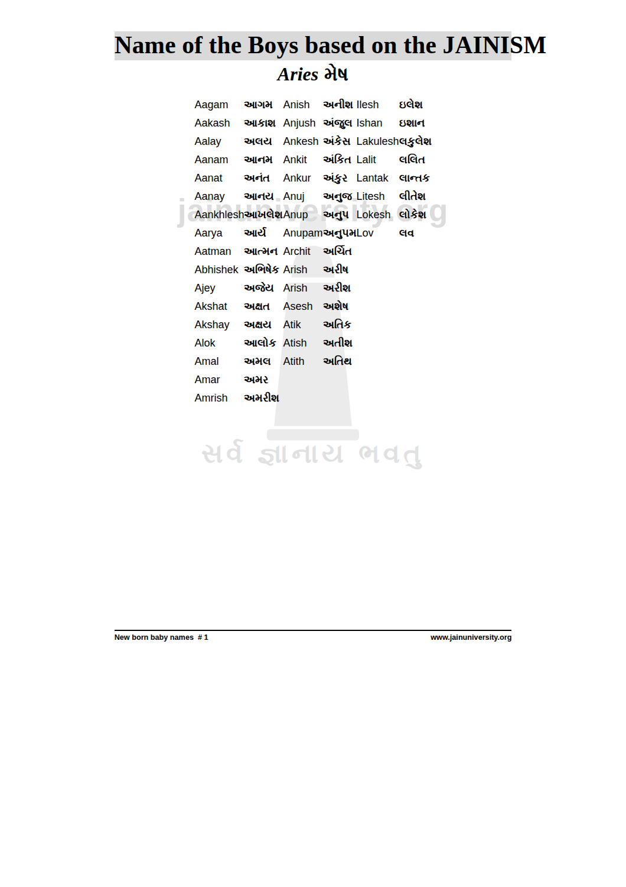Name of the Boys based on the JAINISM
Aries મેષ
jainuniversity.org
સર્વ જ્ઞાનાય ભવતુ
| Aagam | આગમ | Anish | અનીશ | Ilesh | ઇલેશ |
| Aakash | આકાશ | Anjush | અંજુલ | Ishan | ઇશાન |
| Aalay | અલય | Ankesh | અંકેસ | Lakulesh | લકુલેશ |
| Aanam | આનમ | Ankit | અંકિત | Lalit | લલિત |
| Aanat | અનંત | Ankur | અંકુર | Lantak | લાન્તક |
| Aanay | આનય | Anuj | અનુજ | Litesh | લીતેશ |
| Aankhlesh | આખલેશ | Anup | અનુપ | Lokesh | લોકેશ |
| Aarya | આર્ય | Anupam | અનુપમ | Lov | લવ |
| Aatman | આત્મન | Archit | અર્ચિત | | |
| Abhishek | અભિષેક | Arish | અરીષ | | |
| Ajey | અજેય | Arish | અરીશ | | |
| Akshat | અક્ષત | Asesh | અશેષ | | |
| Akshay | અક્ષય | Atik | અતિક | | |
| Alok | આલોક | Atish | અતીશ | | |
| Amal | અમલ | Atith | અતિથ | | |
| Amar | અમર | | | | |
| Amrish | અમરીશ | | | | |
New born baby names # 1
www.jainuniversity.org